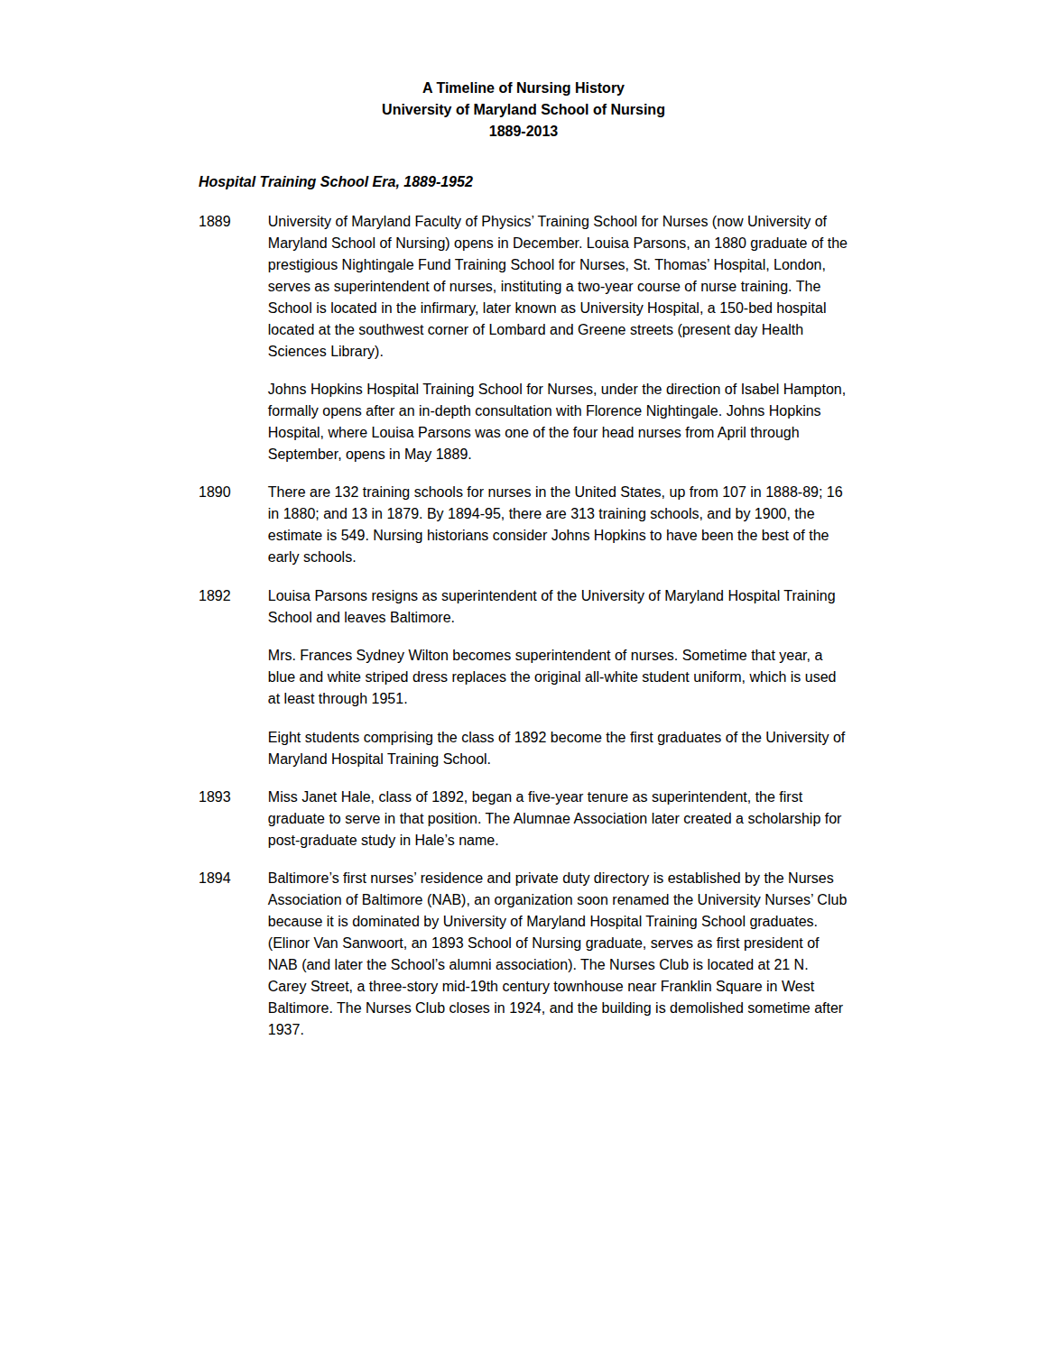A Timeline of Nursing History
University of Maryland School of Nursing
1889-2013
Hospital Training School Era, 1889-1952
1889
University of Maryland Faculty of Physics’ Training School for Nurses (now University of Maryland School of Nursing) opens in December. Louisa Parsons, an 1880 graduate of the prestigious Nightingale Fund Training School for Nurses, St. Thomas’ Hospital, London, serves as superintendent of nurses, instituting a two-year course of nurse training. The School is located in the infirmary, later known as University Hospital, a 150-bed hospital located at the southwest corner of Lombard and Greene streets (present day Health Sciences Library).
Johns Hopkins Hospital Training School for Nurses, under the direction of Isabel Hampton, formally opens after an in-depth consultation with Florence Nightingale. Johns Hopkins Hospital, where Louisa Parsons was one of the four head nurses from April through September, opens in May 1889.
1890
There are 132 training schools for nurses in the United States, up from 107 in 1888-89; 16 in 1880; and 13 in 1879. By 1894-95, there are 313 training schools, and by 1900, the estimate is 549. Nursing historians consider Johns Hopkins to have been the best of the early schools.
1892
Louisa Parsons resigns as superintendent of the University of Maryland Hospital Training School and leaves Baltimore.
Mrs. Frances Sydney Wilton becomes superintendent of nurses. Sometime that year, a blue and white striped dress replaces the original all-white student uniform, which is used at least through 1951.
Eight students comprising the class of 1892 become the first graduates of the University of Maryland Hospital Training School.
1893
Miss Janet Hale, class of 1892, began a five-year tenure as superintendent, the first graduate to serve in that position. The Alumnae Association later created a scholarship for post-graduate study in Hale’s name.
1894
Baltimore’s first nurses’ residence and private duty directory is established by the Nurses Association of Baltimore (NAB), an organization soon renamed the University Nurses’ Club because it is dominated by University of Maryland Hospital Training School graduates. (Elinor Van Sanwoort, an 1893 School of Nursing graduate, serves as first president of NAB (and later the School’s alumni association). The Nurses Club is located at 21 N. Carey Street, a three-story mid-19th century townhouse near Franklin Square in West Baltimore. The Nurses Club closes in 1924, and the building is demolished sometime after 1937.